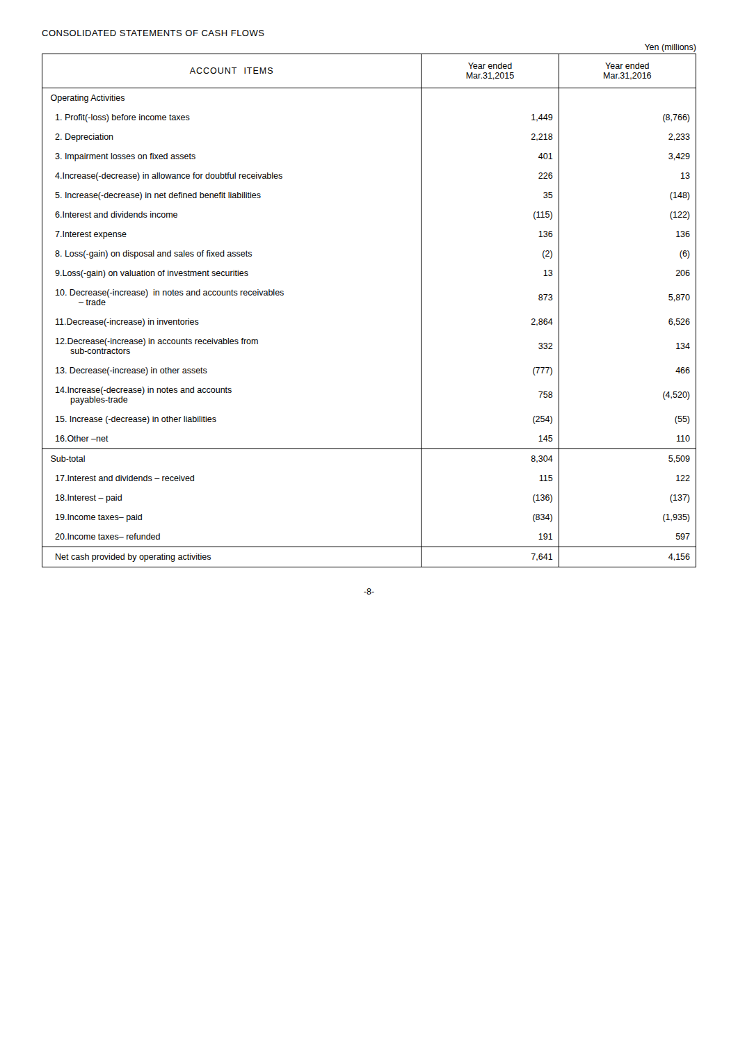CONSOLIDATED STATEMENTS OF CASH FLOWS
Yen (millions)
| ACCOUNT ITEMS | Year ended Mar.31,2015 | Year ended Mar.31,2016 |
| --- | --- | --- |
| Operating Activities | | |
| 1. Profit(-loss) before income taxes | 1,449 | (8,766) |
| 2. Depreciation | 2,218 | 2,233 |
| 3. Impairment losses on fixed assets | 401 | 3,429 |
| 4.Increase(-decrease) in allowance for doubtful receivables | 226 | 13 |
| 5. Increase(-decrease) in net defined benefit liabilities | 35 | (148) |
| 6.Interest and dividends income | (115) | (122) |
| 7.Interest expense | 136 | 136 |
| 8. Loss(-gain) on disposal and sales of fixed assets | (2) | (6) |
| 9.Loss(-gain) on valuation of investment securities | 13 | 206 |
| 10. Decrease(-increase) in notes and accounts receivables – trade | 873 | 5,870 |
| 11.Decrease(-increase) in inventories | 2,864 | 6,526 |
| 12.Decrease(-increase) in accounts receivables from sub-contractors | 332 | 134 |
| 13. Decrease(-increase) in other assets | (777) | 466 |
| 14.Increase(-decrease) in notes and accounts payables-trade | 758 | (4,520) |
| 15. Increase (-decrease) in other liabilities | (254) | (55) |
| 16.Other –net | 145 | 110 |
| Sub-total | 8,304 | 5,509 |
| 17.Interest and dividends – received | 115 | 122 |
| 18.Interest – paid | (136) | (137) |
| 19.Income taxes– paid | (834) | (1,935) |
| 20.Income taxes– refunded | 191 | 597 |
| Net cash provided by operating activities | 7,641 | 4,156 |
-8-